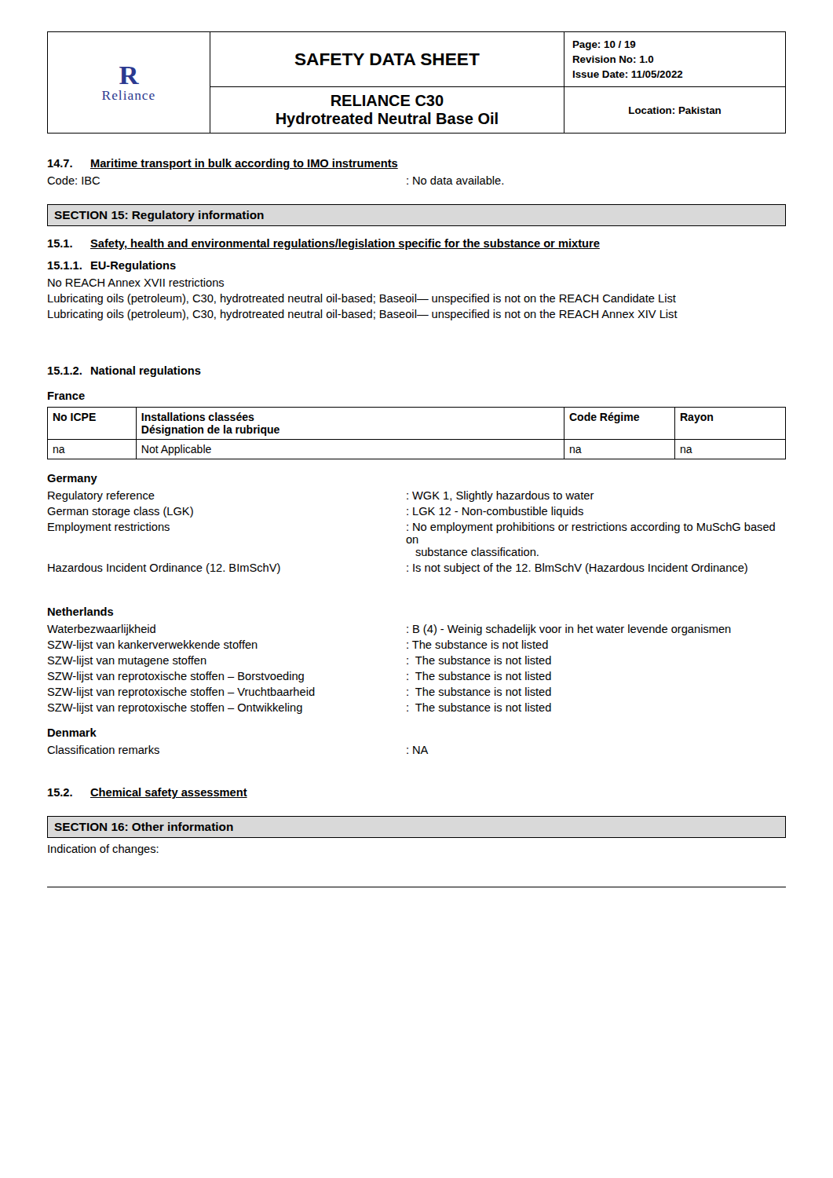| R Reliance | SAFETY DATA SHEET | Page: 10 / 19 Revision No: 1.0 Issue Date: 11/05/2022 |
| RELIANCE C30 Hydrotreated Neutral Base Oil | Location: Pakistan |
14.7. Maritime transport in bulk according to IMO instruments
Code: IBC
: No data available.
SECTION 15: Regulatory information
15.1. Safety, health and environmental regulations/legislation specific for the substance or mixture
15.1.1. EU-Regulations
No REACH Annex XVII restrictions
Lubricating oils (petroleum), C30, hydrotreated neutral oil-based; Baseoil— unspecified is not on the REACH Candidate List
Lubricating oils (petroleum), C30, hydrotreated neutral oil-based; Baseoil— unspecified is not on the REACH Annex XIV List
15.1.2. National regulations
France
| No ICPE | Installations classées Désignation de la rubrique | Code Régime | Rayon |
| --- | --- | --- | --- |
| na | Not Applicable | na | na |
Germany
Regulatory reference
: WGK 1, Slightly hazardous to water
German storage class (LGK)
: LGK 12 - Non-combustible liquids
Employment restrictions
: No employment prohibitions or restrictions according to MuSchG based on
substance classification.
Hazardous Incident Ordinance (12. BImSchV)
: Is not subject of the 12. BlmSchV (Hazardous Incident Ordinance)
Netherlands
Waterbezwaarlijkheid
: B (4) - Weinig schadelijk voor in het water levende organismen
SZW-lijst van kankerverwekkende stoffen
: The substance is not listed
SZW-lijst van mutagene stoffen
: The substance is not listed
SZW-lijst van reprotoxische stoffen – Borstvoeding
: The substance is not listed
SZW-lijst van reprotoxische stoffen – Vruchtbaarheid
: The substance is not listed
SZW-lijst van reprotoxische stoffen – Ontwikkeling
: The substance is not listed
Denmark
Classification remarks
: NA
15.2. Chemical safety assessment
SECTION 16: Other information
Indication of changes: